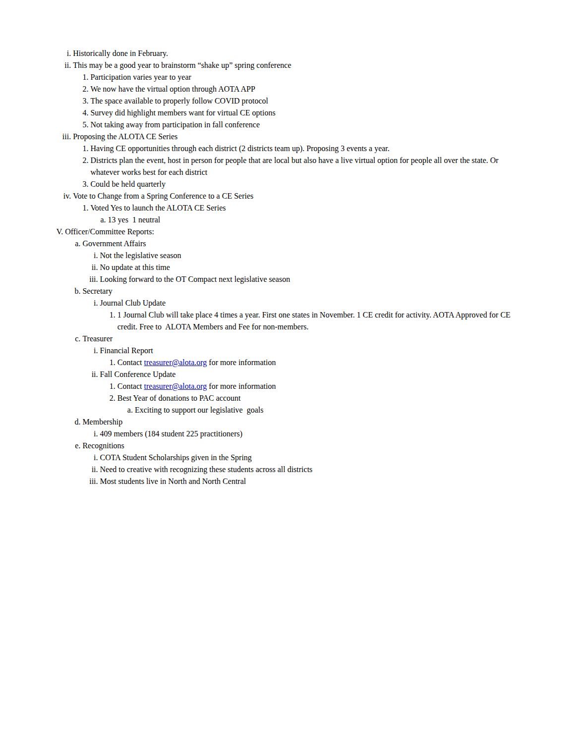Historically done in February.
This may be a good year to brainstorm “shake up” spring conference
Participation varies year to year
We now have the virtual option through AOTA APP
The space available to properly follow COVID protocol
Survey did highlight members want for virtual CE options
Not taking away from participation in fall conference
Proposing the ALOTA CE Series
Having CE opportunities through each district (2 districts team up). Proposing 3 events a year.
Districts plan the event, host in person for people that are local but also have a live virtual option for people all over the state. Or whatever works best for each district
Could be held quarterly
Vote to Change from a Spring Conference to a CE Series
Voted Yes to launch the ALOTA CE Series
13 yes 1 neutral
Officer/Committee Reports:
Government Affairs
Not the legislative season
No update at this time
Looking forward to the OT Compact next legislative season
Secretary
Journal Club Update
1 Journal Club will take place 4 times a year. First one states in November. 1 CE credit for activity. AOTA Approved for CE credit. Free to ALOTA Members and Fee for non-members.
Treasurer
Financial Report
Contact treasurer@alota.org for more information
Fall Conference Update
Contact treasurer@alota.org for more information
Best Year of donations to PAC account
Exciting to support our legislative goals
Membership
409 members (184 student 225 practitioners)
Recognitions
COTA Student Scholarships given in the Spring
Need to creative with recognizing these students across all districts
Most students live in North and North Central